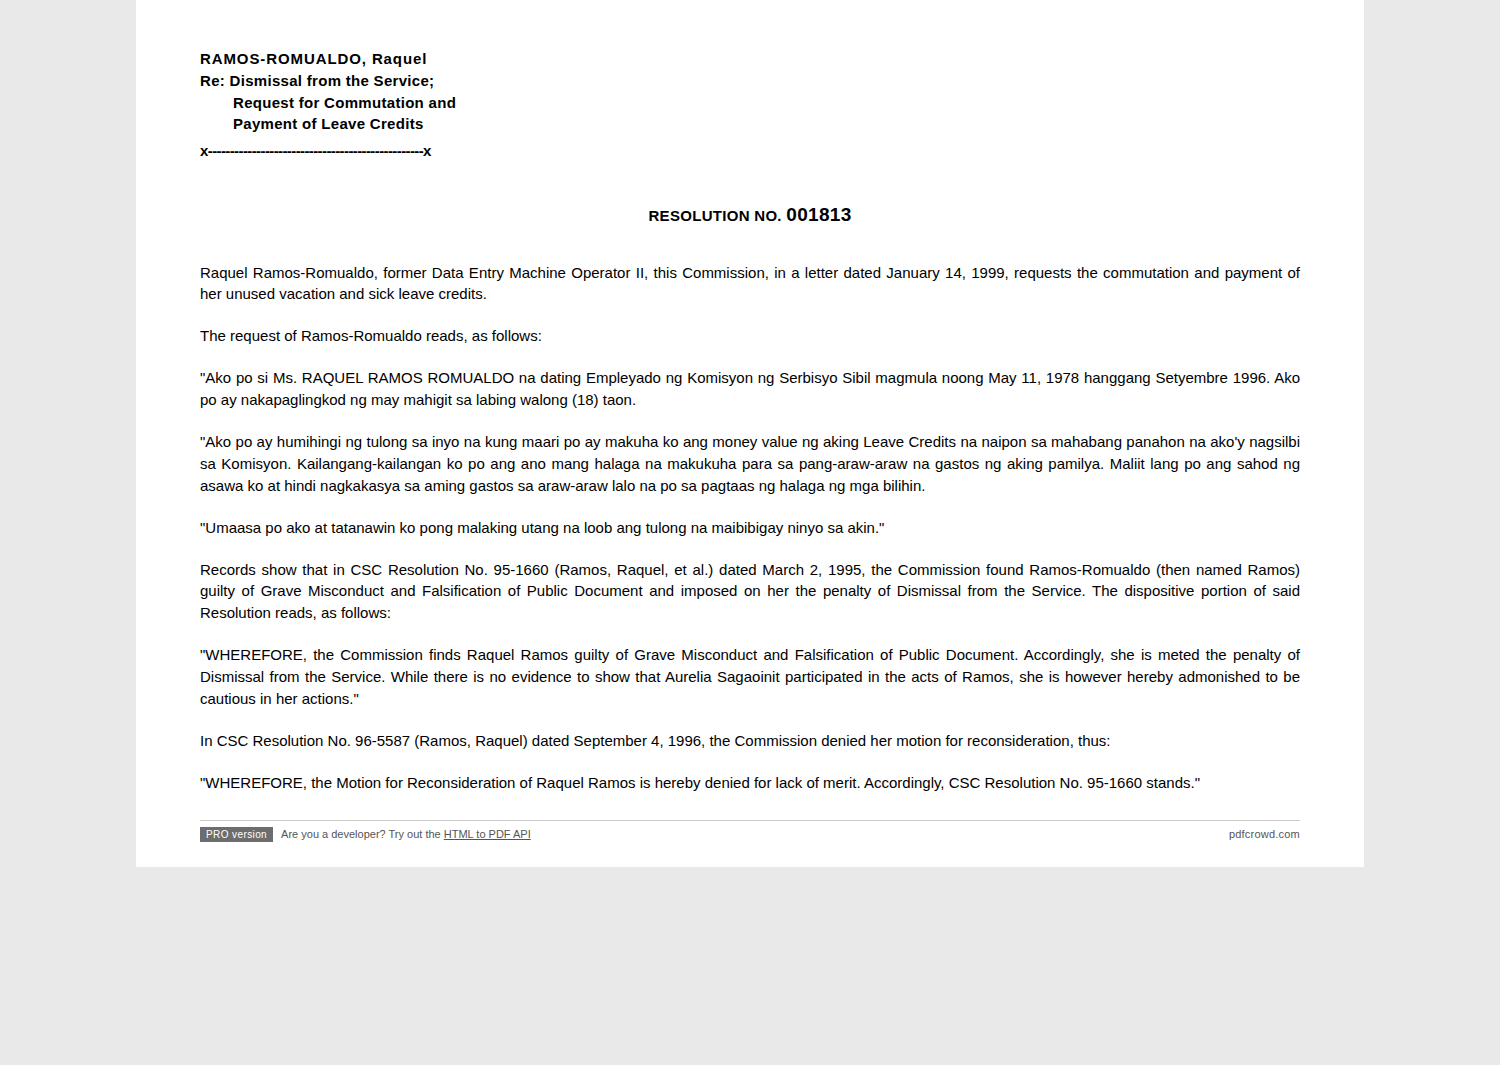RAMOS-ROMUALDO, Raquel
Re: Dismissal from the Service;
Request for Commutation and
Payment of Leave Credits
x-------------------------------------------------x
RESOLUTION NO. 001813
Raquel Ramos-Romualdo, former Data Entry Machine Operator II, this Commission, in a letter dated January 14, 1999, requests the commutation and payment of her unused vacation and sick leave credits.
The request of Ramos-Romualdo reads, as follows:
"Ako po si Ms. RAQUEL RAMOS ROMUALDO na dating Empleyado ng Komisyon ng Serbisyo Sibil magmula noong May 11, 1978 hanggang Setyembre 1996. Ako po ay nakapaglingkod ng may mahigit sa labing walong (18) taon.
"Ako po ay humihingi ng tulong sa inyo na kung maari po ay makuha ko ang money value ng aking Leave Credits na naipon sa mahabang panahon na ako'y nagsilbi sa Komisyon. Kailangang-kailangan ko po ang ano mang halaga na makukuha para sa pang-araw-araw na gastos ng aking pamilya. Maliit lang po ang sahod ng asawa ko at hindi nagkakasya sa aming gastos sa araw-araw lalo na po sa pagtaas ng halaga ng mga bilihin.
"Umaasa po ako at tatanawin ko pong malaking utang na loob ang tulong na maibibigay ninyo sa akin."
Records show that in CSC Resolution No. 95-1660 (Ramos, Raquel, et al.) dated March 2, 1995, the Commission found Ramos-Romualdo (then named Ramos) guilty of Grave Misconduct and Falsification of Public Document and imposed on her the penalty of Dismissal from the Service. The dispositive portion of said Resolution reads, as follows:
"WHEREFORE, the Commission finds Raquel Ramos guilty of Grave Misconduct and Falsification of Public Document. Accordingly, she is meted the penalty of Dismissal from the Service. While there is no evidence to show that Aurelia Sagaoinit participated in the acts of Ramos, she is however hereby admonished to be cautious in her actions."
In CSC Resolution No. 96-5587 (Ramos, Raquel) dated September 4, 1996, the Commission denied her motion for reconsideration, thus:
"WHEREFORE, the Motion for Reconsideration of Raquel Ramos is hereby denied for lack of merit. Accordingly, CSC Resolution No. 95-1660 stands."
PRO version Are you a developer? Try out the HTML to PDF API pdfcrowd.com